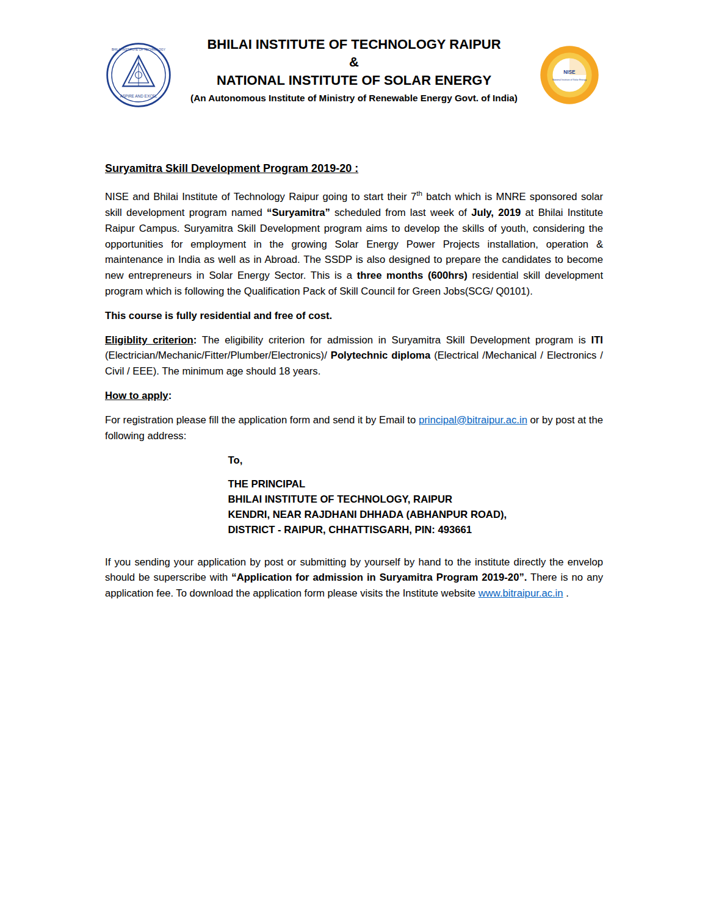ASPIRE AND EXCEL BHILAI INSTITUTE OF TECHNOLOGY
BHILAI INSTITUTE OF TECHNOLOGY RAIPUR
&
NATIONAL INSTITUTE OF SOLAR ENERGY
(An Autonomous Institute of Ministry of Renewable Energy Govt. of India)
NISE National Institute of Solar Energy
Suryamitra Skill Development Program 2019-20 :
NISE and Bhilai Institute of Technology Raipur going to start their 7th batch which is MNRE sponsored solar skill development program named “Suryamitra” scheduled from last week of July, 2019 at Bhilai Institute Raipur Campus. Suryamitra Skill Development program aims to develop the skills of youth, considering the opportunities for employment in the growing Solar Energy Power Projects installation, operation & maintenance in India as well as in Abroad. The SSDP is also designed to prepare the candidates to become new entrepreneurs in Solar Energy Sector. This is a three months (600hrs) residential skill development program which is following the Qualification Pack of Skill Council for Green Jobs(SCG/ Q0101).
This course is fully residential and free of cost.
Eligiblity criterion: The eligibility criterion for admission in Suryamitra Skill Development program is ITI (Electrician/Mechanic/Fitter/Plumber/Electronics)/ Polytechnic diploma (Electrical /Mechanical / Electronics / Civil / EEE). The minimum age should 18 years.
How to apply:
For registration please fill the application form and send it by Email to principal@bitraipur.ac.in or by post at the following address:
To,
THE PRINCIPAL
BHILAI INSTITUTE OF TECHNOLOGY, RAIPUR
KENDRI, NEAR RAJDHANI DHHADA (ABHANPUR ROAD),
DISTRICT - RAIPUR, CHHATTISGARH, PIN: 493661
If you sending your application by post or submitting by yourself by hand to the institute directly the envelop should be superscribe with “Application for admission in Suryamitra Program 2019-20”. There is no any application fee. To download the application form please visits the Institute website www.bitraipur.ac.in .